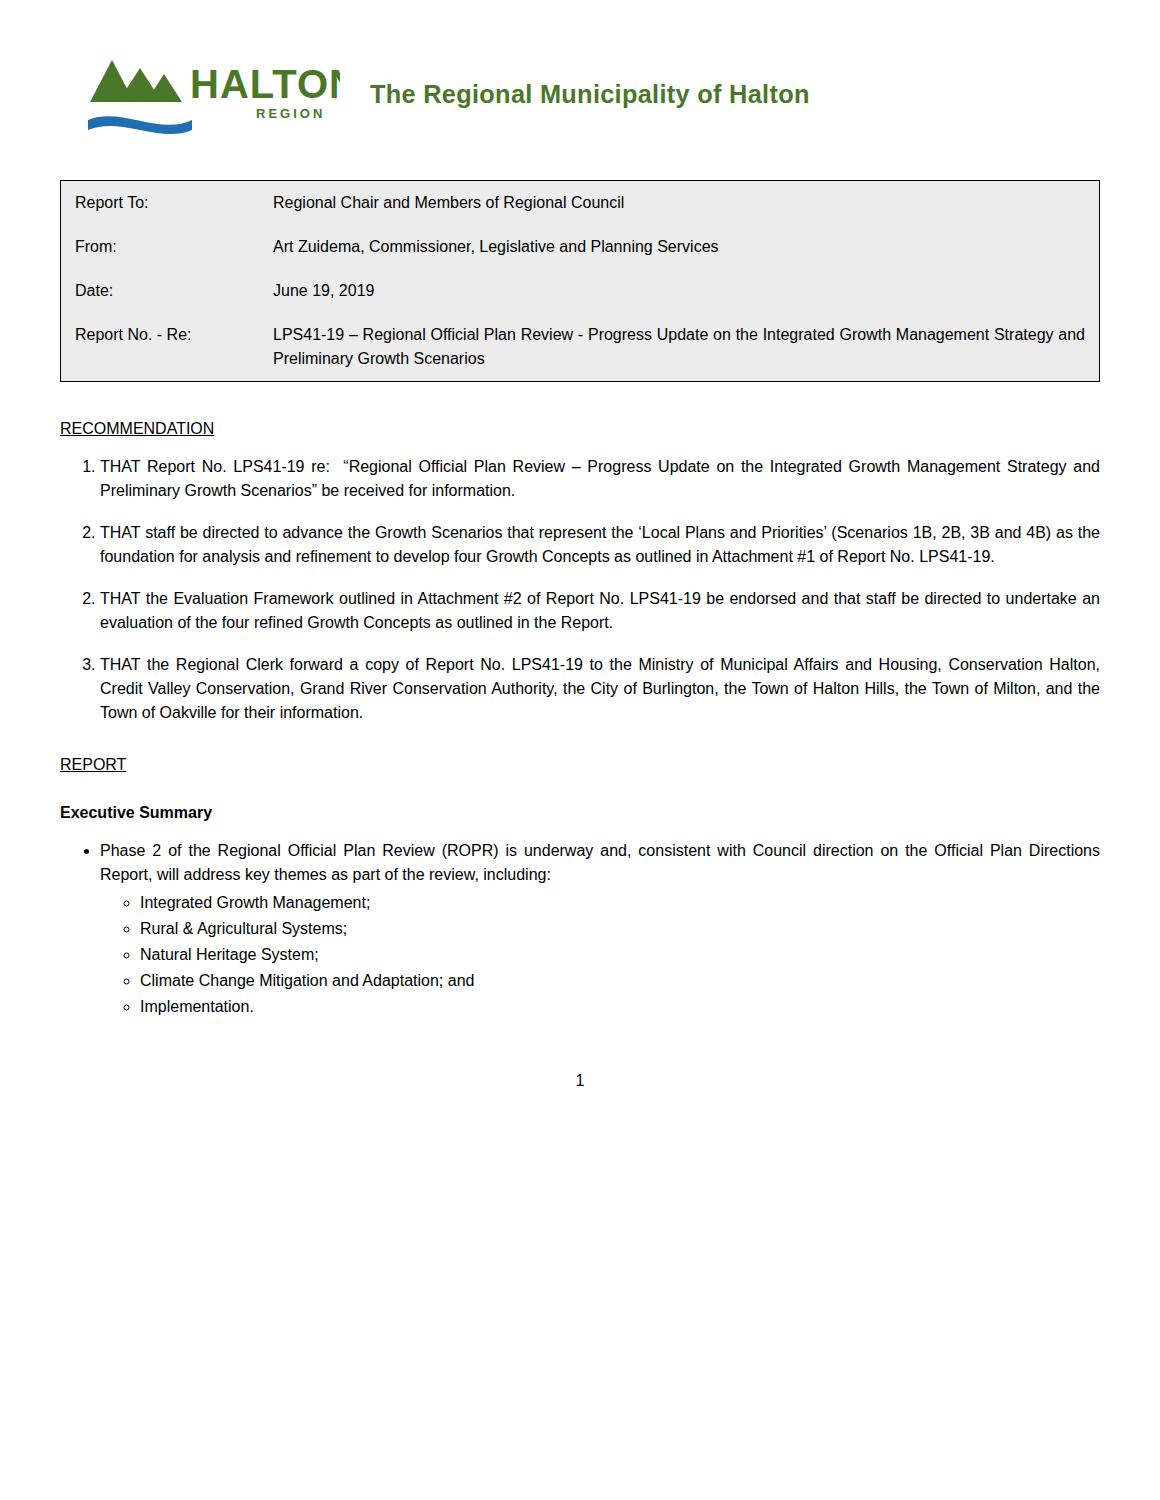HALTON REGION
The Regional Municipality of Halton
| Report To: | Regional Chair and Members of Regional Council |
| From: | Art Zuidema, Commissioner, Legislative and Planning Services |
| Date: | June 19, 2019 |
| Report No. - Re: | LPS41-19 – Regional Official Plan Review - Progress Update on the Integrated Growth Management Strategy and Preliminary Growth Scenarios |
RECOMMENDATION
THAT Report No. LPS41-19 re: “Regional Official Plan Review – Progress Update on the Integrated Growth Management Strategy and Preliminary Growth Scenarios” be received for information.
THAT staff be directed to advance the Growth Scenarios that represent the ‘Local Plans and Priorities’ (Scenarios 1B, 2B, 3B and 4B) as the foundation for analysis and refinement to develop four Growth Concepts as outlined in Attachment #1 of Report No. LPS41-19.
THAT the Evaluation Framework outlined in Attachment #2 of Report No. LPS41-19 be endorsed and that staff be directed to undertake an evaluation of the four refined Growth Concepts as outlined in the Report.
THAT the Regional Clerk forward a copy of Report No. LPS41-19 to the Ministry of Municipal Affairs and Housing, Conservation Halton, Credit Valley Conservation, Grand River Conservation Authority, the City of Burlington, the Town of Halton Hills, the Town of Milton, and the Town of Oakville for their information.
REPORT
Executive Summary
Phase 2 of the Regional Official Plan Review (ROPR) is underway and, consistent with Council direction on the Official Plan Directions Report, will address key themes as part of the review, including:
Integrated Growth Management;
Rural & Agricultural Systems;
Natural Heritage System;
Climate Change Mitigation and Adaptation; and
Implementation.
1